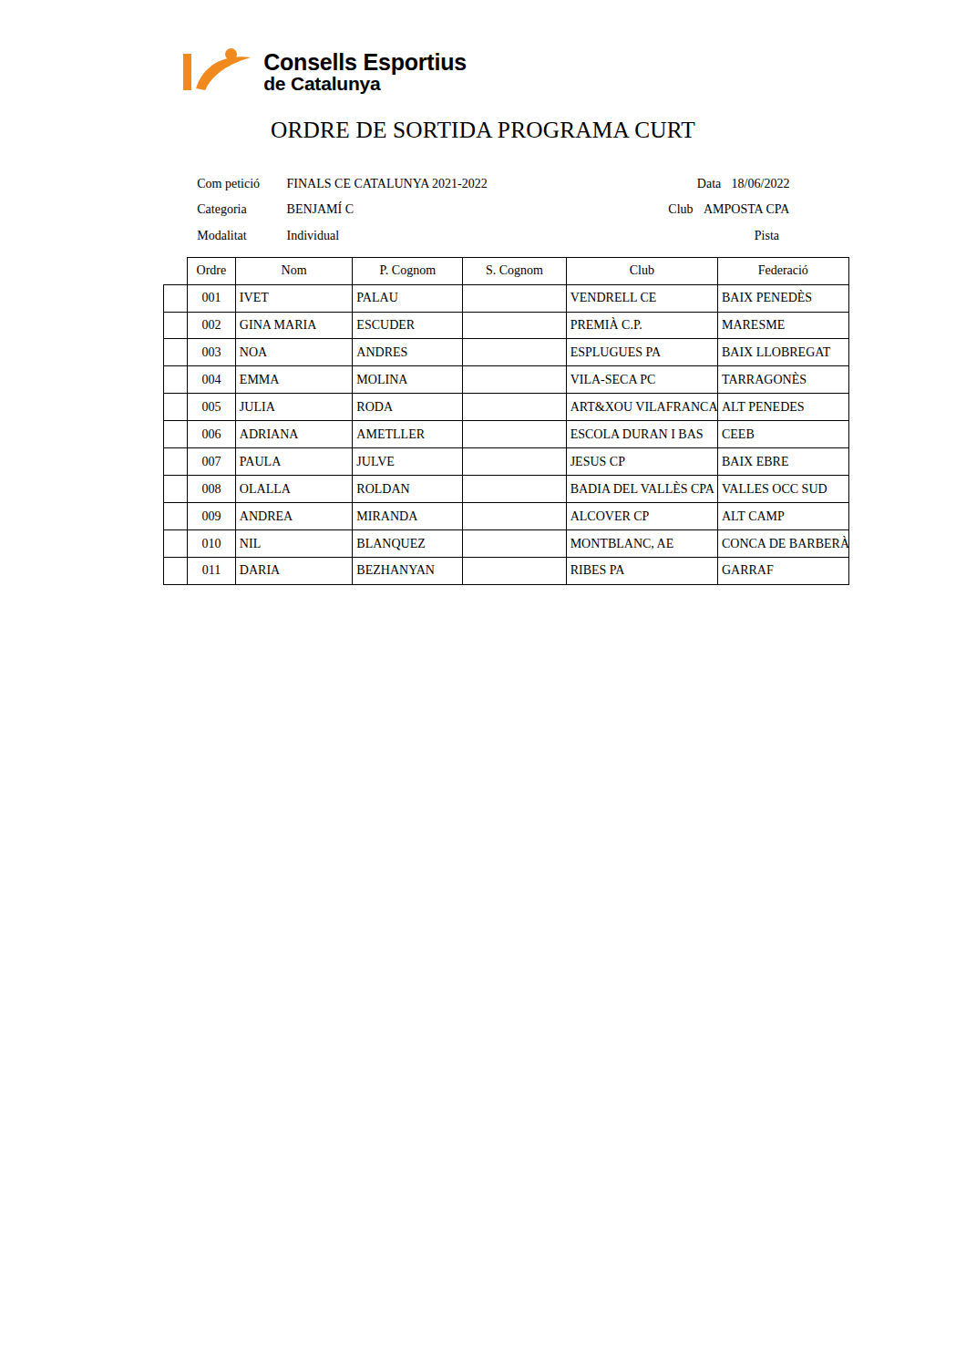Consells Esportius
de Catalunya
ORDRE DE SORTIDA PROGRAMA CURT
Com petició
FINALS CE CATALUNYA 2021-2022
Data 18/06/2022
Categoria
BENJAMÍ C
Club AMPOSTA CPA
Modalitat
Individual
Pista
| | Ordre | Nom | P. Cognom | S. Cognom | Club | Federació |
| --- | --- | --- | --- | --- | --- | --- |
| | 001 | IVET | PALAU | | VENDRELL CE | BAIX PENEDÈS |
| | 002 | GINA MARIA | ESCUDER | | PREMIÀ C.P. | MARESME |
| | 003 | NOA | ANDRES | | ESPLUGUES PA | BAIX LLOBREGAT |
| | 004 | EMMA | MOLINA | | VILA-SECA PC | TARRAGONÈS |
| | 005 | JULIA | RODA | | ART&XOU VILAFRANCA CP | ALT PENEDES |
| | 006 | ADRIANA | AMETLLER | | ESCOLA DURAN I BAS | CEEB |
| | 007 | PAULA | JULVE | | JESUS CP | BAIX EBRE |
| | 008 | OLALLA | ROLDAN | | BADIA DEL VALLÈS CPA | VALLES OCC SUD |
| | 009 | ANDREA | MIRANDA | | ALCOVER CP | ALT CAMP |
| | 010 | NIL | BLANQUEZ | | MONTBLANC, AE | CONCA DE BARBERÀ |
| | 011 | DARIA | BEZHANYAN | | RIBES PA | GARRAF |